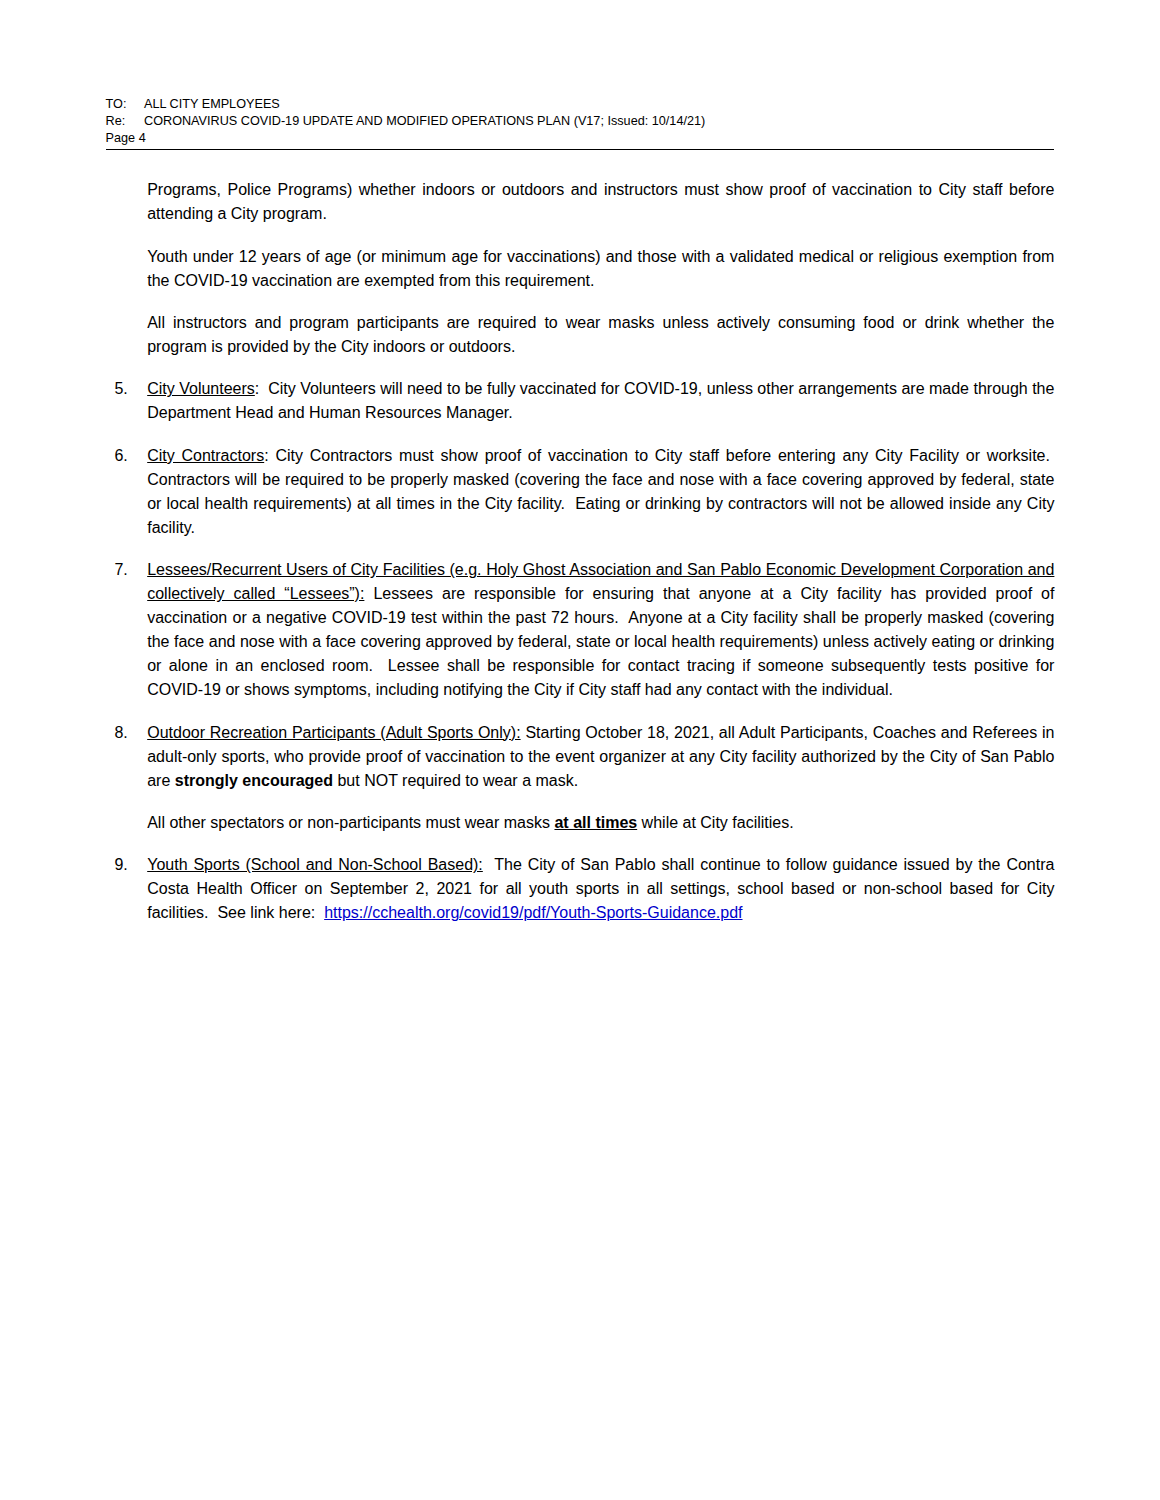TO: ALL CITY EMPLOYEES
Re: CORONAVIRUS COVID-19 UPDATE AND MODIFIED OPERATIONS PLAN (V17; Issued: 10/14/21)
Page 4
Programs, Police Programs) whether indoors or outdoors and instructors must show proof of vaccination to City staff before attending a City program.
Youth under 12 years of age (or minimum age for vaccinations) and those with a validated medical or religious exemption from the COVID-19 vaccination are exempted from this requirement.
All instructors and program participants are required to wear masks unless actively consuming food or drink whether the program is provided by the City indoors or outdoors.
City Volunteers: City Volunteers will need to be fully vaccinated for COVID-19, unless other arrangements are made through the Department Head and Human Resources Manager.
City Contractors: City Contractors must show proof of vaccination to City staff before entering any City Facility or worksite. Contractors will be required to be properly masked (covering the face and nose with a face covering approved by federal, state or local health requirements) at all times in the City facility. Eating or drinking by contractors will not be allowed inside any City facility.
Lessees/Recurrent Users of City Facilities (e.g. Holy Ghost Association and San Pablo Economic Development Corporation and collectively called “Lessees”): Lessees are responsible for ensuring that anyone at a City facility has provided proof of vaccination or a negative COVID-19 test within the past 72 hours. Anyone at a City facility shall be properly masked (covering the face and nose with a face covering approved by federal, state or local health requirements) unless actively eating or drinking or alone in an enclosed room. Lessee shall be responsible for contact tracing if someone subsequently tests positive for COVID-19 or shows symptoms, including notifying the City if City staff had any contact with the individual.
Outdoor Recreation Participants (Adult Sports Only): Starting October 18, 2021, all Adult Participants, Coaches and Referees in adult-only sports, who provide proof of vaccination to the event organizer at any City facility authorized by the City of San Pablo are strongly encouraged but NOT required to wear a mask.
All other spectators or non-participants must wear masks at all times while at City facilities.
Youth Sports (School and Non-School Based): The City of San Pablo shall continue to follow guidance issued by the Contra Costa Health Officer on September 2, 2021 for all youth sports in all settings, school based or non-school based for City facilities. See link here: https://cchealth.org/covid19/pdf/Youth-Sports-Guidance.pdf